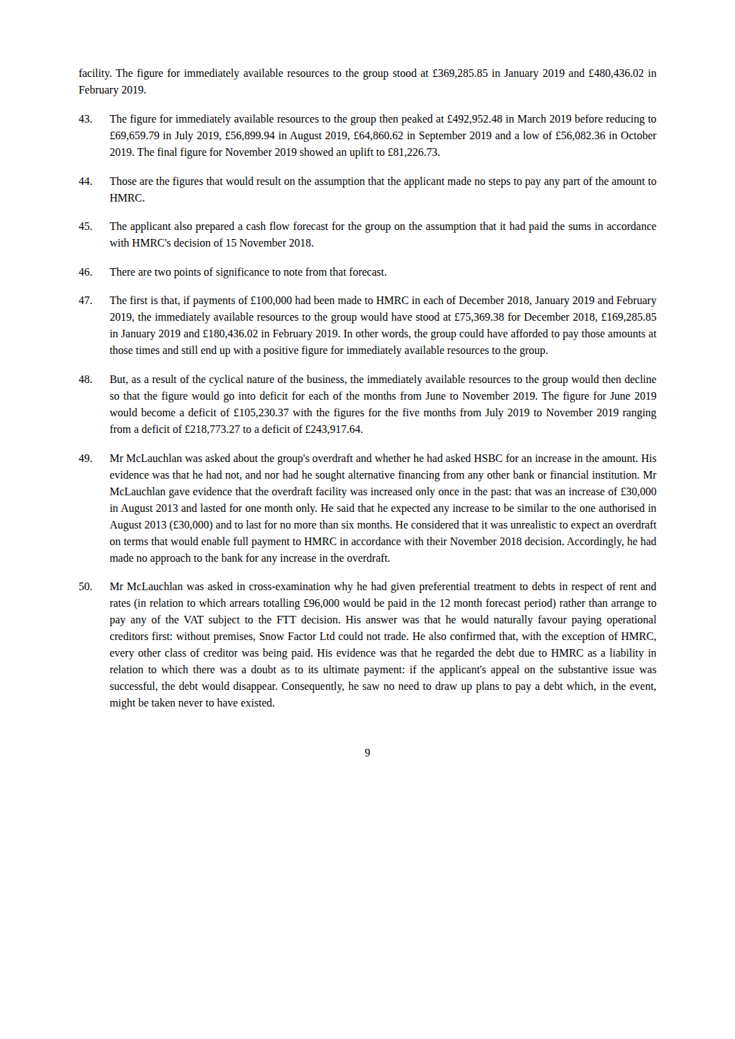facility. The figure for immediately available resources to the group stood at £369,285.85 in January 2019 and £480,436.02 in February 2019.
43.
The figure for immediately available resources to the group then peaked at £492,952.48 in March 2019 before reducing to £69,659.79 in July 2019, £56,899.94 in August 2019, £64,860.62 in September 2019 and a low of £56,082.36 in October 2019. The final figure for November 2019 showed an uplift to £81,226.73.
44.
Those are the figures that would result on the assumption that the applicant made no steps to pay any part of the amount to HMRC.
45.
The applicant also prepared a cash flow forecast for the group on the assumption that it had paid the sums in accordance with HMRC's decision of 15 November 2018.
46.
There are two points of significance to note from that forecast.
47.
The first is that, if payments of £100,000 had been made to HMRC in each of December 2018, January 2019 and February 2019, the immediately available resources to the group would have stood at £75,369.38 for December 2018, £169,285.85 in January 2019 and £180,436.02 in February 2019. In other words, the group could have afforded to pay those amounts at those times and still end up with a positive figure for immediately available resources to the group.
48.
But, as a result of the cyclical nature of the business, the immediately available resources to the group would then decline so that the figure would go into deficit for each of the months from June to November 2019. The figure for June 2019 would become a deficit of £105,230.37 with the figures for the five months from July 2019 to November 2019 ranging from a deficit of £218,773.27 to a deficit of £243,917.64.
49.
Mr McLauchlan was asked about the group's overdraft and whether he had asked HSBC for an increase in the amount. His evidence was that he had not, and nor had he sought alternative financing from any other bank or financial institution. Mr McLauchlan gave evidence that the overdraft facility was increased only once in the past: that was an increase of £30,000 in August 2013 and lasted for one month only. He said that he expected any increase to be similar to the one authorised in August 2013 (£30,000) and to last for no more than six months. He considered that it was unrealistic to expect an overdraft on terms that would enable full payment to HMRC in accordance with their November 2018 decision. Accordingly, he had made no approach to the bank for any increase in the overdraft.
50.
Mr McLauchlan was asked in cross-examination why he had given preferential treatment to debts in respect of rent and rates (in relation to which arrears totalling £96,000 would be paid in the 12 month forecast period) rather than arrange to pay any of the VAT subject to the FTT decision. His answer was that he would naturally favour paying operational creditors first: without premises, Snow Factor Ltd could not trade. He also confirmed that, with the exception of HMRC, every other class of creditor was being paid. His evidence was that he regarded the debt due to HMRC as a liability in relation to which there was a doubt as to its ultimate payment: if the applicant's appeal on the substantive issue was successful, the debt would disappear. Consequently, he saw no need to draw up plans to pay a debt which, in the event, might be taken never to have existed.
9